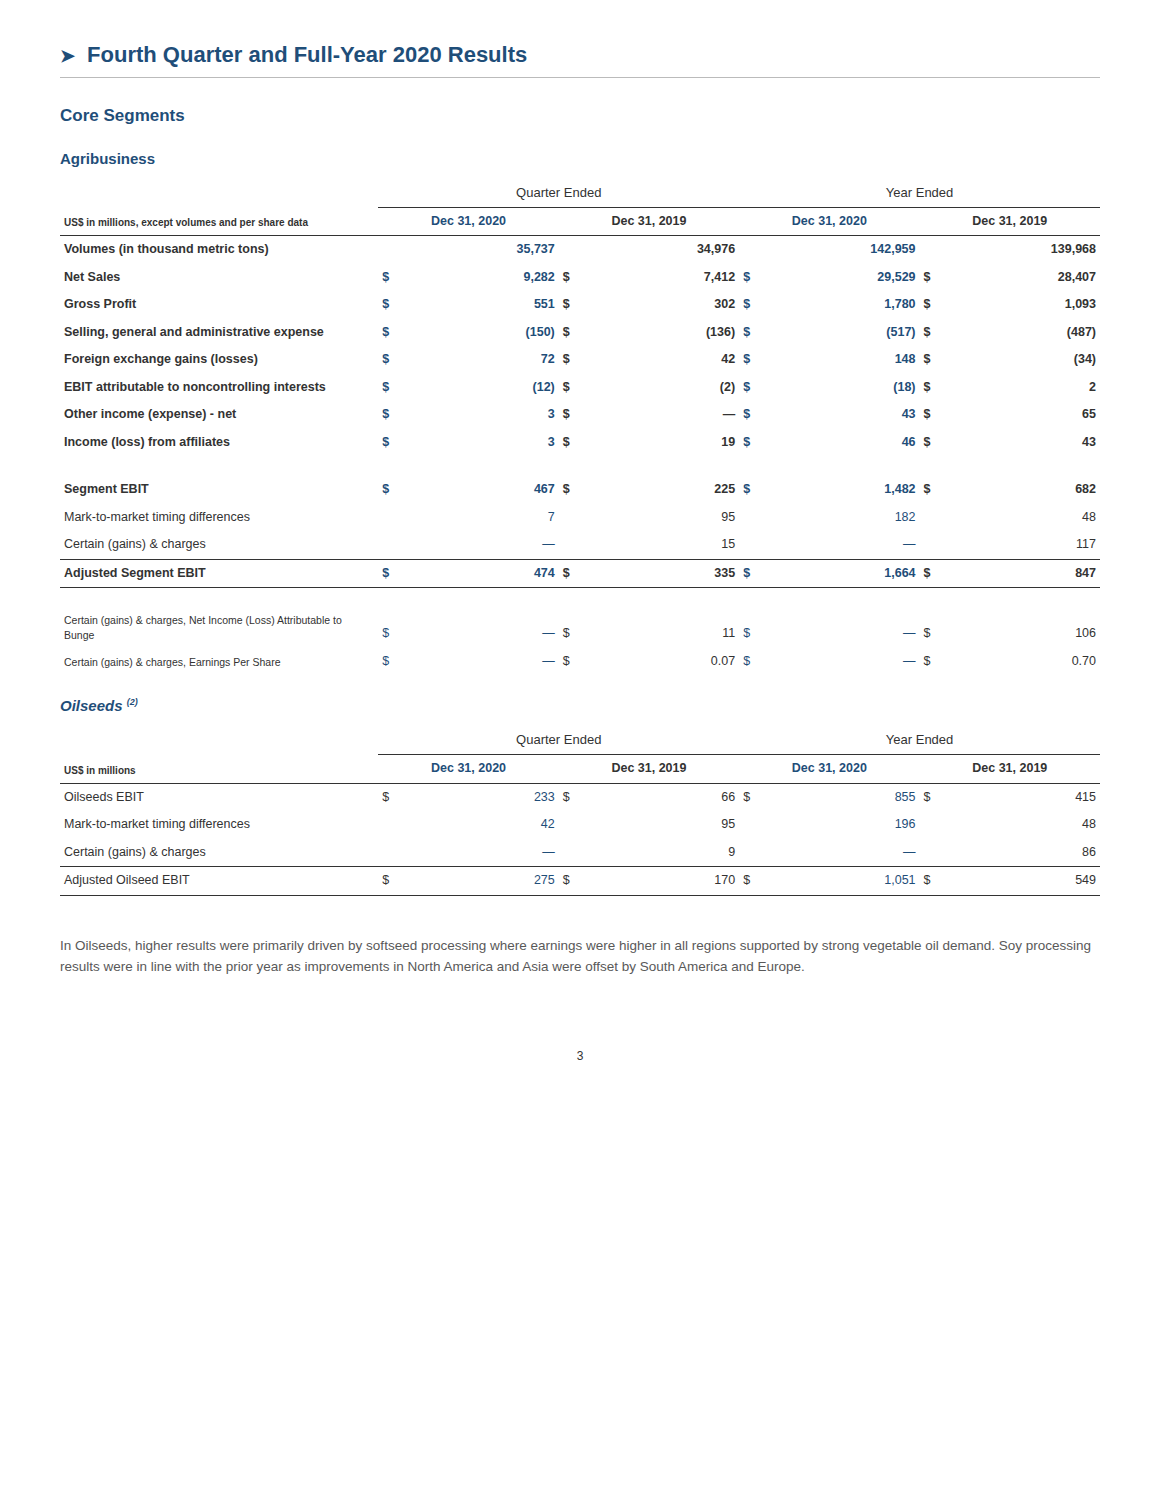➤ Fourth Quarter and Full-Year 2020 Results
Core Segments
Agribusiness
| | Quarter Ended | Year Ended |
| US$ in millions, except volumes and per share data | Dec 31, 2020 | Dec 31, 2019 | Dec 31, 2020 | Dec 31, 2019 |
| Volumes (in thousand metric tons) | | 35,737 | | 34,976 | | 142,959 | | 139,968 |
| Net Sales | $ | 9,282 | $ | 7,412 | $ | 29,529 | $ | 28,407 |
| Gross Profit | $ | 551 | $ | 302 | $ | 1,780 | $ | 1,093 |
| Selling, general and administrative expense | $ | (150) | $ | (136) | $ | (517) | $ | (487) |
| Foreign exchange gains (losses) | $ | 72 | $ | 42 | $ | 148 | $ | (34) |
| EBIT attributable to noncontrolling interests | $ | (12) | $ | (2) | $ | (18) | $ | 2 |
| Other income (expense) - net | $ | 3 | $ | — | $ | 43 | $ | 65 |
| Income (loss) from affiliates | $ | 3 | $ | 19 | $ | 46 | $ | 43 |
| Segment EBIT | $ | 467 | $ | 225 | $ | 1,482 | $ | 682 |
| Mark-to-market timing differences | | 7 | | 95 | | 182 | | 48 |
| Certain (gains) & charges | | — | | 15 | | — | | 117 |
| Adjusted Segment EBIT | $ | 474 | $ | 335 | $ | 1,664 | $ | 847 |
| Certain (gains) & charges, Net Income (Loss) Attributable to Bunge | $ | — | $ | 11 | $ | — | $ | 106 |
| Certain (gains) & charges, Earnings Per Share | $ | — | $ | 0.07 | $ | — | $ | 0.70 |
Oilseeds (2)
| | Quarter Ended | Year Ended |
| US$ in millions | Dec 31, 2020 | Dec 31, 2019 | Dec 31, 2020 | Dec 31, 2019 |
| Oilseeds EBIT | $ | 233 | $ | 66 | $ | 855 | $ | 415 |
| Mark-to-market timing differences | | 42 | | 95 | | 196 | | 48 |
| Certain (gains) & charges | | — | | 9 | | — | | 86 |
| Adjusted Oilseed EBIT | $ | 275 | $ | 170 | $ | 1,051 | $ | 549 |
In Oilseeds, higher results were primarily driven by softseed processing where earnings were higher in all regions supported by strong vegetable oil demand. Soy processing results were in line with the prior year as improvements in North America and Asia were offset by South America and Europe.
3